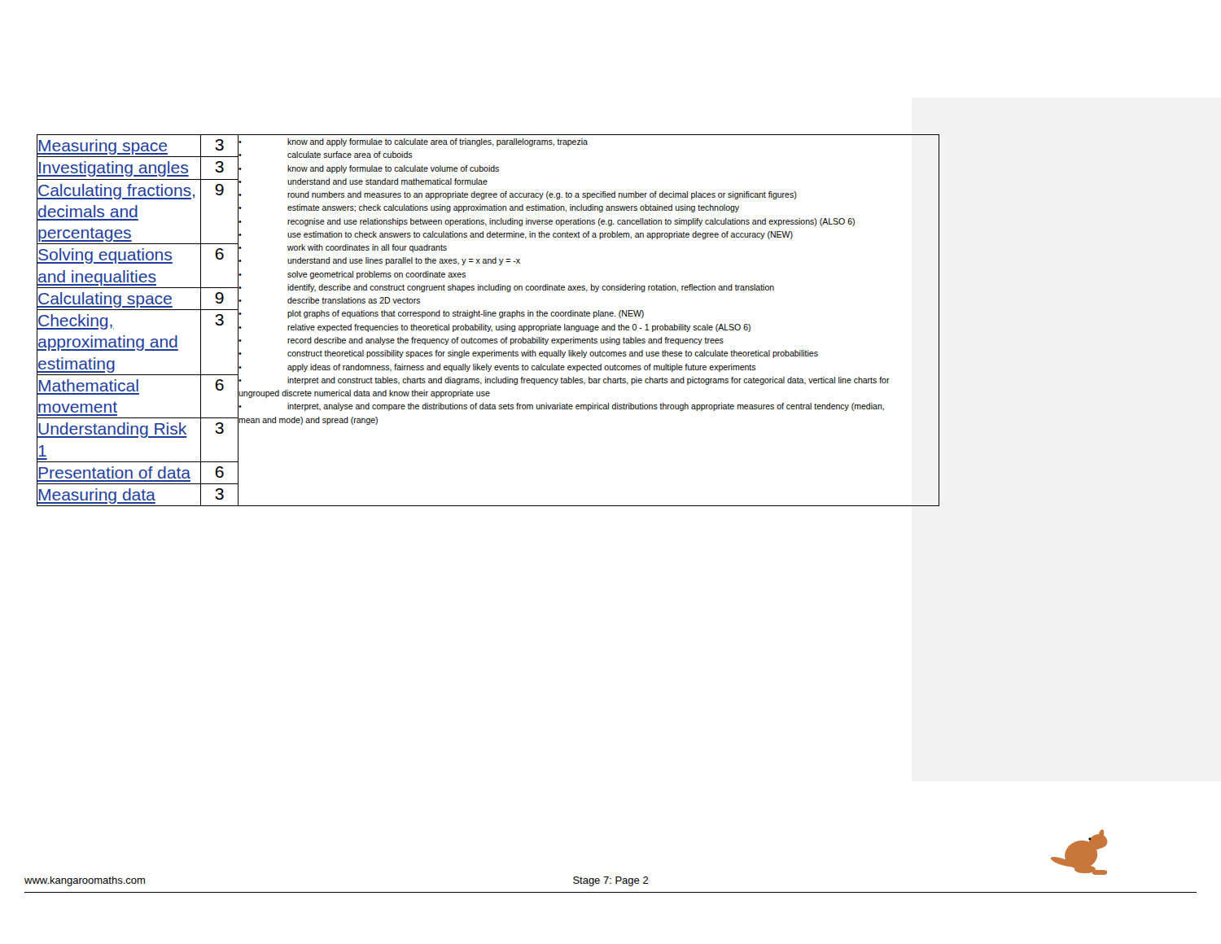| Measuring space | 3 | know and apply formulae to calculate area of triangles, parallelograms, trapezia calculate surface area of cuboids know and apply formulae to calculate volume of cuboids understand and use standard mathematical formulae round numbers and measures to an appropriate degree of accuracy (e.g. to a specified number of decimal places or significant figures) estimate answers; check calculations using approximation and estimation, including answers obtained using technology recognise and use relationships between operations, including inverse operations (e.g. cancellation to simplify calculations and expressions) (ALSO 6) use estimation to check answers to calculations and determine, in the context of a problem, an appropriate degree of accuracy (NEW) work with coordinates in all four quadrants understand and use lines parallel to the axes, y = x and y = -x solve geometrical problems on coordinate axes identify, describe and construct congruent shapes including on coordinate axes, by considering rotation, reflection and translation describe translations as 2D vectors plot graphs of equations that correspond to straight-line graphs in the coordinate plane. (NEW) relative expected frequencies to theoretical probability, using appropriate language and the 0 - 1 probability scale (ALSO 6) record describe and analyse the frequency of outcomes of probability experiments using tables and frequency trees construct theoretical possibility spaces for single experiments with equally likely outcomes and use these to calculate theoretical probabilities apply ideas of randomness, fairness and equally likely events to calculate expected outcomes of multiple future experiments interpret and construct tables, charts and diagrams, including frequency tables, bar charts, pie charts and pictograms for categorical data, vertical line charts for ungrouped discrete numerical data and know their appropriate use interpret, analyse and compare the distributions of data sets from univariate empirical distributions through appropriate measures of central tendency (median, mean and mode) and spread (range) |
| Investigating angles | 3 |
| Calculating fractions, decimals and percentages | 9 |
| Solving equations and inequalities | 6 |
| Calculating space | 9 |
| Checking, approximating and estimating | 3 |
| Mathematical movement | 6 |
| Understanding Risk 1 | 3 |
| Presentation of data | 6 |
| Measuring data | 3 |
www.kangaroomaths.com
Stage 7: Page 2